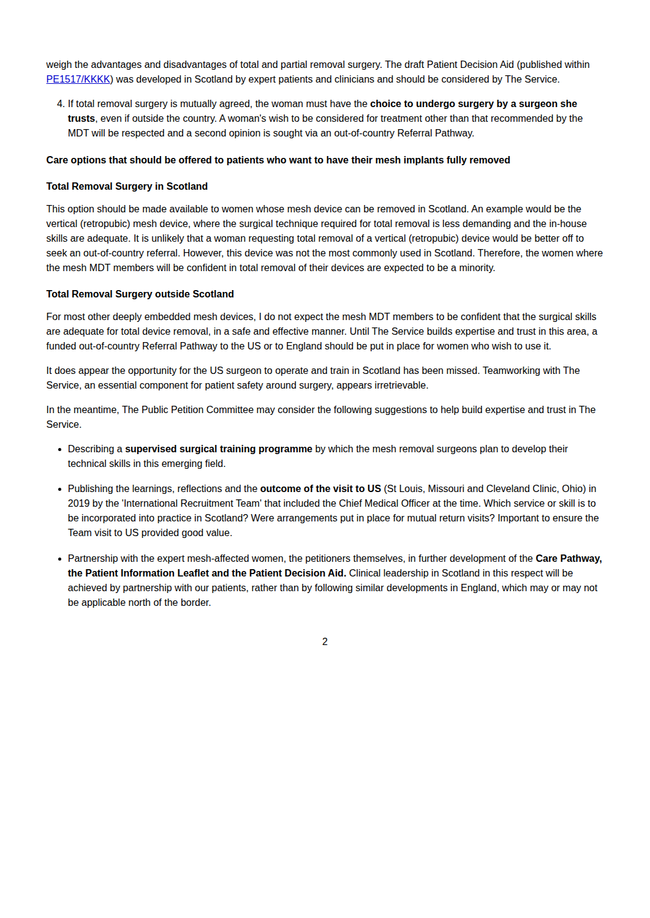weigh the advantages and disadvantages of total and partial removal surgery. The draft Patient Decision Aid (published within PE1517/KKKK) was developed in Scotland by expert patients and clinicians and should be considered by The Service.
If total removal surgery is mutually agreed, the woman must have the choice to undergo surgery by a surgeon she trusts, even if outside the country. A woman's wish to be considered for treatment other than that recommended by the MDT will be respected and a second opinion is sought via an out-of-country Referral Pathway.
Care options that should be offered to patients who want to have their mesh implants fully removed
Total Removal Surgery in Scotland
This option should be made available to women whose mesh device can be removed in Scotland. An example would be the vertical (retropubic) mesh device, where the surgical technique required for total removal is less demanding and the in-house skills are adequate. It is unlikely that a woman requesting total removal of a vertical (retropubic) device would be better off to seek an out-of-country referral. However, this device was not the most commonly used in Scotland. Therefore, the women where the mesh MDT members will be confident in total removal of their devices are expected to be a minority.
Total Removal Surgery outside Scotland
For most other deeply embedded mesh devices, I do not expect the mesh MDT members to be confident that the surgical skills are adequate for total device removal, in a safe and effective manner. Until The Service builds expertise and trust in this area, a funded out-of-country Referral Pathway to the US or to England should be put in place for women who wish to use it.
It does appear the opportunity for the US surgeon to operate and train in Scotland has been missed. Teamworking with The Service, an essential component for patient safety around surgery, appears irretrievable.
In the meantime, The Public Petition Committee may consider the following suggestions to help build expertise and trust in The Service.
Describing a supervised surgical training programme by which the mesh removal surgeons plan to develop their technical skills in this emerging field.
Publishing the learnings, reflections and the outcome of the visit to US (St Louis, Missouri and Cleveland Clinic, Ohio) in 2019 by the 'International Recruitment Team' that included the Chief Medical Officer at the time. Which service or skill is to be incorporated into practice in Scotland? Were arrangements put in place for mutual return visits? Important to ensure the Team visit to US provided good value.
Partnership with the expert mesh-affected women, the petitioners themselves, in further development of the Care Pathway, the Patient Information Leaflet and the Patient Decision Aid. Clinical leadership in Scotland in this respect will be achieved by partnership with our patients, rather than by following similar developments in England, which may or may not be applicable north of the border.
2